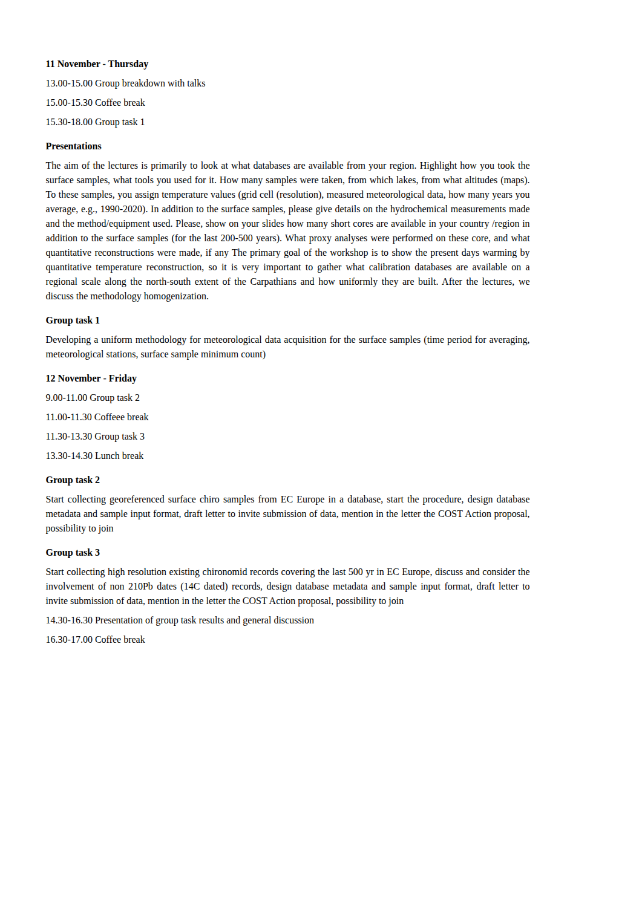11 November - Thursday
13.00-15.00 Group breakdown with talks
15.00-15.30 Coffee break
15.30-18.00 Group task 1
Presentations
The aim of the lectures is primarily to look at what databases are available from your region. Highlight how you took the surface samples, what tools you used for it. How many samples were taken, from which lakes, from what altitudes (maps). To these samples, you assign temperature values (grid cell (resolution), measured meteorological data, how many years you average, e.g., 1990-2020). In addition to the surface samples, please give details on the hydrochemical measurements made and the method/equipment used. Please, show on your slides how many short cores are available in your country /region in addition to the surface samples (for the last 200-500 years). What proxy analyses were performed on these core, and what quantitative reconstructions were made, if any The primary goal of the workshop is to show the present days warming by quantitative temperature reconstruction, so it is very important to gather what calibration databases are available on a regional scale along the north-south extent of the Carpathians and how uniformly they are built. After the lectures, we discuss the methodology homogenization.
Group task 1
Developing a uniform methodology for meteorological data acquisition for the surface samples (time period for averaging, meteorological stations, surface sample minimum count)
12 November - Friday
9.00-11.00 Group task 2
11.00-11.30 Coffeee break
11.30-13.30 Group task 3
13.30-14.30 Lunch break
Group task 2
Start collecting georeferenced surface chiro samples from EC Europe in a database, start the procedure, design database metadata and sample input format, draft letter to invite submission of data, mention in the letter the COST Action proposal, possibility to join
Group task 3
Start collecting high resolution existing chironomid records covering the last 500 yr in EC Europe, discuss and consider the involvement of non 210Pb dates (14C dated) records, design database metadata and sample input format, draft letter to invite submission of data, mention in the letter the COST Action proposal, possibility to join
14.30-16.30 Presentation of group task results and general discussion
16.30-17.00 Coffee break